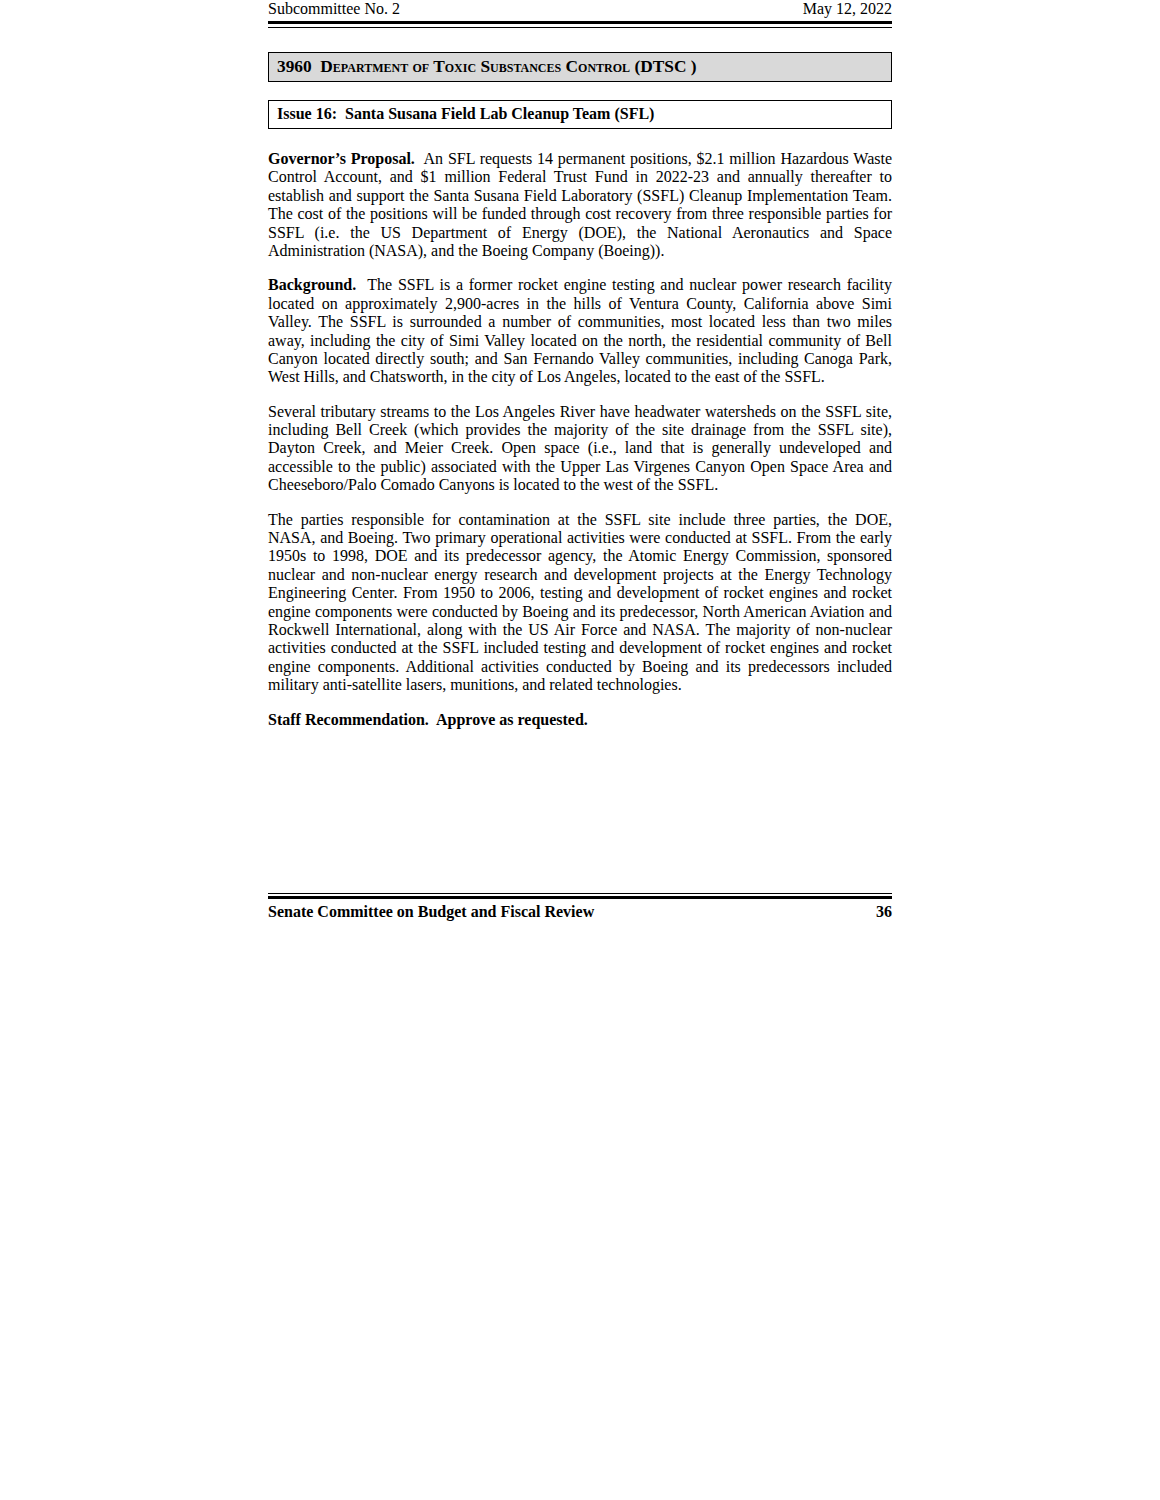Subcommittee No. 2 May 12, 2022
3960 Department of Toxic Substances Control (DTSC )
Issue 16: Santa Susana Field Lab Cleanup Team (SFL)
Governor’s Proposal. An SFL requests 14 permanent positions, $2.1 million Hazardous Waste Control Account, and $1 million Federal Trust Fund in 2022-23 and annually thereafter to establish and support the Santa Susana Field Laboratory (SSFL) Cleanup Implementation Team. The cost of the positions will be funded through cost recovery from three responsible parties for SSFL (i.e. the US Department of Energy (DOE), the National Aeronautics and Space Administration (NASA), and the Boeing Company (Boeing)).
Background. The SSFL is a former rocket engine testing and nuclear power research facility located on approximately 2,900-acres in the hills of Ventura County, California above Simi Valley. The SSFL is surrounded a number of communities, most located less than two miles away, including the city of Simi Valley located on the north, the residential community of Bell Canyon located directly south; and San Fernando Valley communities, including Canoga Park, West Hills, and Chatsworth, in the city of Los Angeles, located to the east of the SSFL.
Several tributary streams to the Los Angeles River have headwater watersheds on the SSFL site, including Bell Creek (which provides the majority of the site drainage from the SSFL site), Dayton Creek, and Meier Creek. Open space (i.e., land that is generally undeveloped and accessible to the public) associated with the Upper Las Virgenes Canyon Open Space Area and Cheeseboro/Palo Comado Canyons is located to the west of the SSFL.
The parties responsible for contamination at the SSFL site include three parties, the DOE, NASA, and Boeing. Two primary operational activities were conducted at SSFL. From the early 1950s to 1998, DOE and its predecessor agency, the Atomic Energy Commission, sponsored nuclear and non-nuclear energy research and development projects at the Energy Technology Engineering Center. From 1950 to 2006, testing and development of rocket engines and rocket engine components were conducted by Boeing and its predecessor, North American Aviation and Rockwell International, along with the US Air Force and NASA. The majority of non-nuclear activities conducted at the SSFL included testing and development of rocket engines and rocket engine components. Additional activities conducted by Boeing and its predecessors included military anti-satellite lasers, munitions, and related technologies.
Staff Recommendation. Approve as requested.
Senate Committee on Budget and Fiscal Review 36